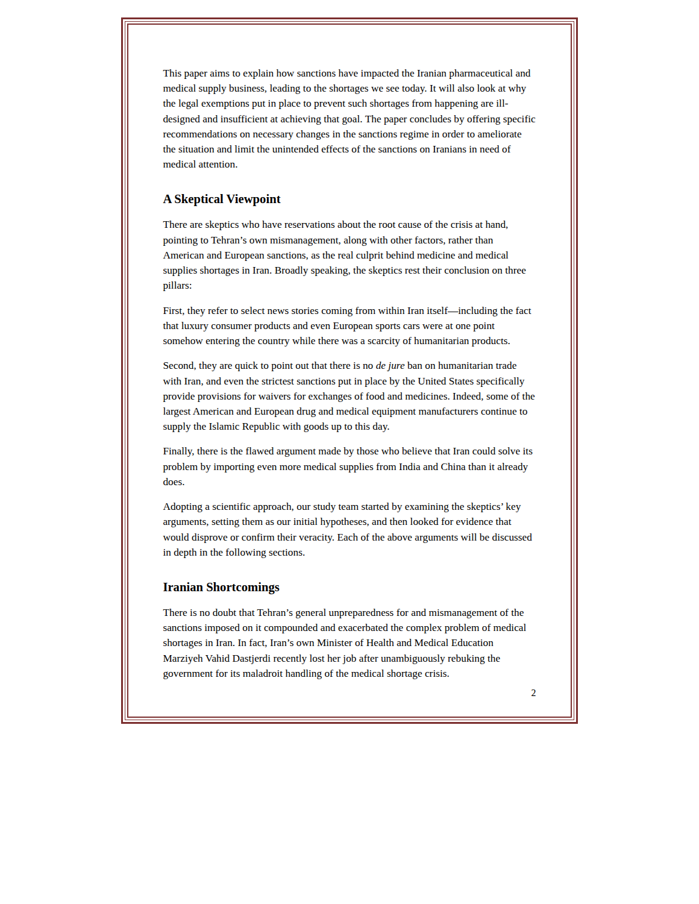This paper aims to explain how sanctions have impacted the Iranian pharmaceutical and medical supply business, leading to the shortages we see today. It will also look at why the legal exemptions put in place to prevent such shortages from happening are ill-designed and insufficient at achieving that goal. The paper concludes by offering specific recommendations on necessary changes in the sanctions regime in order to ameliorate the situation and limit the unintended effects of the sanctions on Iranians in need of medical attention.
A Skeptical Viewpoint
There are skeptics who have reservations about the root cause of the crisis at hand, pointing to Tehran’s own mismanagement, along with other factors, rather than American and European sanctions, as the real culprit behind medicine and medical supplies shortages in Iran. Broadly speaking, the skeptics rest their conclusion on three pillars:
First, they refer to select news stories coming from within Iran itself—including the fact that luxury consumer products and even European sports cars were at one point somehow entering the country while there was a scarcity of humanitarian products.
Second, they are quick to point out that there is no de jure ban on humanitarian trade with Iran, and even the strictest sanctions put in place by the United States specifically provide provisions for waivers for exchanges of food and medicines. Indeed, some of the largest American and European drug and medical equipment manufacturers continue to supply the Islamic Republic with goods up to this day.
Finally, there is the flawed argument made by those who believe that Iran could solve its problem by importing even more medical supplies from India and China than it already does.
Adopting a scientific approach, our study team started by examining the skeptics’ key arguments, setting them as our initial hypotheses, and then looked for evidence that would disprove or confirm their veracity. Each of the above arguments will be discussed in depth in the following sections.
Iranian Shortcomings
There is no doubt that Tehran’s general unpreparedness for and mismanagement of the sanctions imposed on it compounded and exacerbated the complex problem of medical shortages in Iran. In fact, Iran’s own Minister of Health and Medical Education Marziyeh Vahid Dastjerdi recently lost her job after unambiguously rebuking the government for its maladroit handling of the medical shortage crisis.
2